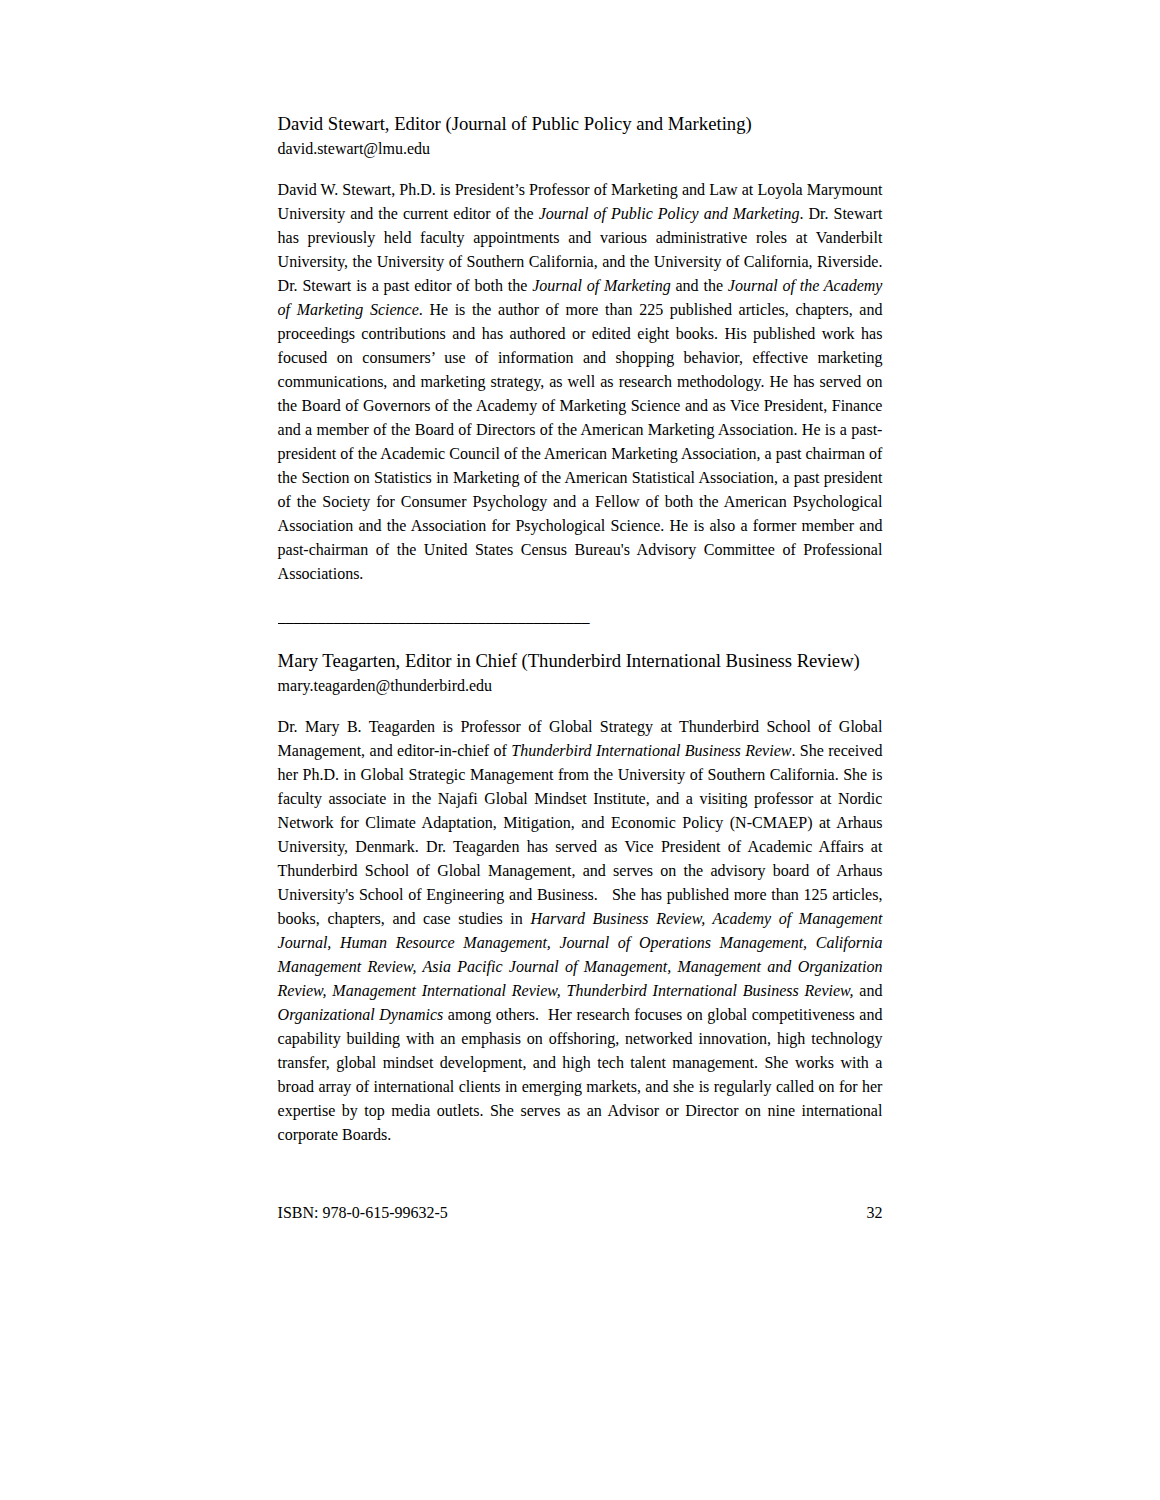David Stewart, Editor (Journal of Public Policy and Marketing)
david.stewart@lmu.edu
David W. Stewart, Ph.D. is President’s Professor of Marketing and Law at Loyola Marymount University and the current editor of the Journal of Public Policy and Marketing. Dr. Stewart has previously held faculty appointments and various administrative roles at Vanderbilt University, the University of Southern California, and the University of California, Riverside. Dr. Stewart is a past editor of both the Journal of Marketing and the Journal of the Academy of Marketing Science. He is the author of more than 225 published articles, chapters, and proceedings contributions and has authored or edited eight books. His published work has focused on consumers’ use of information and shopping behavior, effective marketing communications, and marketing strategy, as well as research methodology. He has served on the Board of Governors of the Academy of Marketing Science and as Vice President, Finance and a member of the Board of Directors of the American Marketing Association. He is a past-president of the Academic Council of the American Marketing Association, a past chairman of the Section on Statistics in Marketing of the American Statistical Association, a past president of the Society for Consumer Psychology and a Fellow of both the American Psychological Association and the Association for Psychological Science. He is also a former member and past-chairman of the United States Census Bureau's Advisory Committee of Professional Associations.
_______________________________________
Mary Teagarten, Editor in Chief (Thunderbird International Business Review)
mary.teagarden@thunderbird.edu
Dr. Mary B. Teagarden is Professor of Global Strategy at Thunderbird School of Global Management, and editor-in-chief of Thunderbird International Business Review. She received her Ph.D. in Global Strategic Management from the University of Southern California. She is faculty associate in the Najafi Global Mindset Institute, and a visiting professor at Nordic Network for Climate Adaptation, Mitigation, and Economic Policy (N-CMAEP) at Arhaus University, Denmark. Dr. Teagarden has served as Vice President of Academic Affairs at Thunderbird School of Global Management, and serves on the advisory board of Arhaus University's School of Engineering and Business. She has published more than 125 articles, books, chapters, and case studies in Harvard Business Review, Academy of Management Journal, Human Resource Management, Journal of Operations Management, California Management Review, Asia Pacific Journal of Management, Management and Organization Review, Management International Review, Thunderbird International Business Review, and Organizational Dynamics among others. Her research focuses on global competitiveness and capability building with an emphasis on offshoring, networked innovation, high technology transfer, global mindset development, and high tech talent management. She works with a broad array of international clients in emerging markets, and she is regularly called on for her expertise by top media outlets. She serves as an Advisor or Director on nine international corporate Boards.
ISBN: 978-0-615-99632-5 32